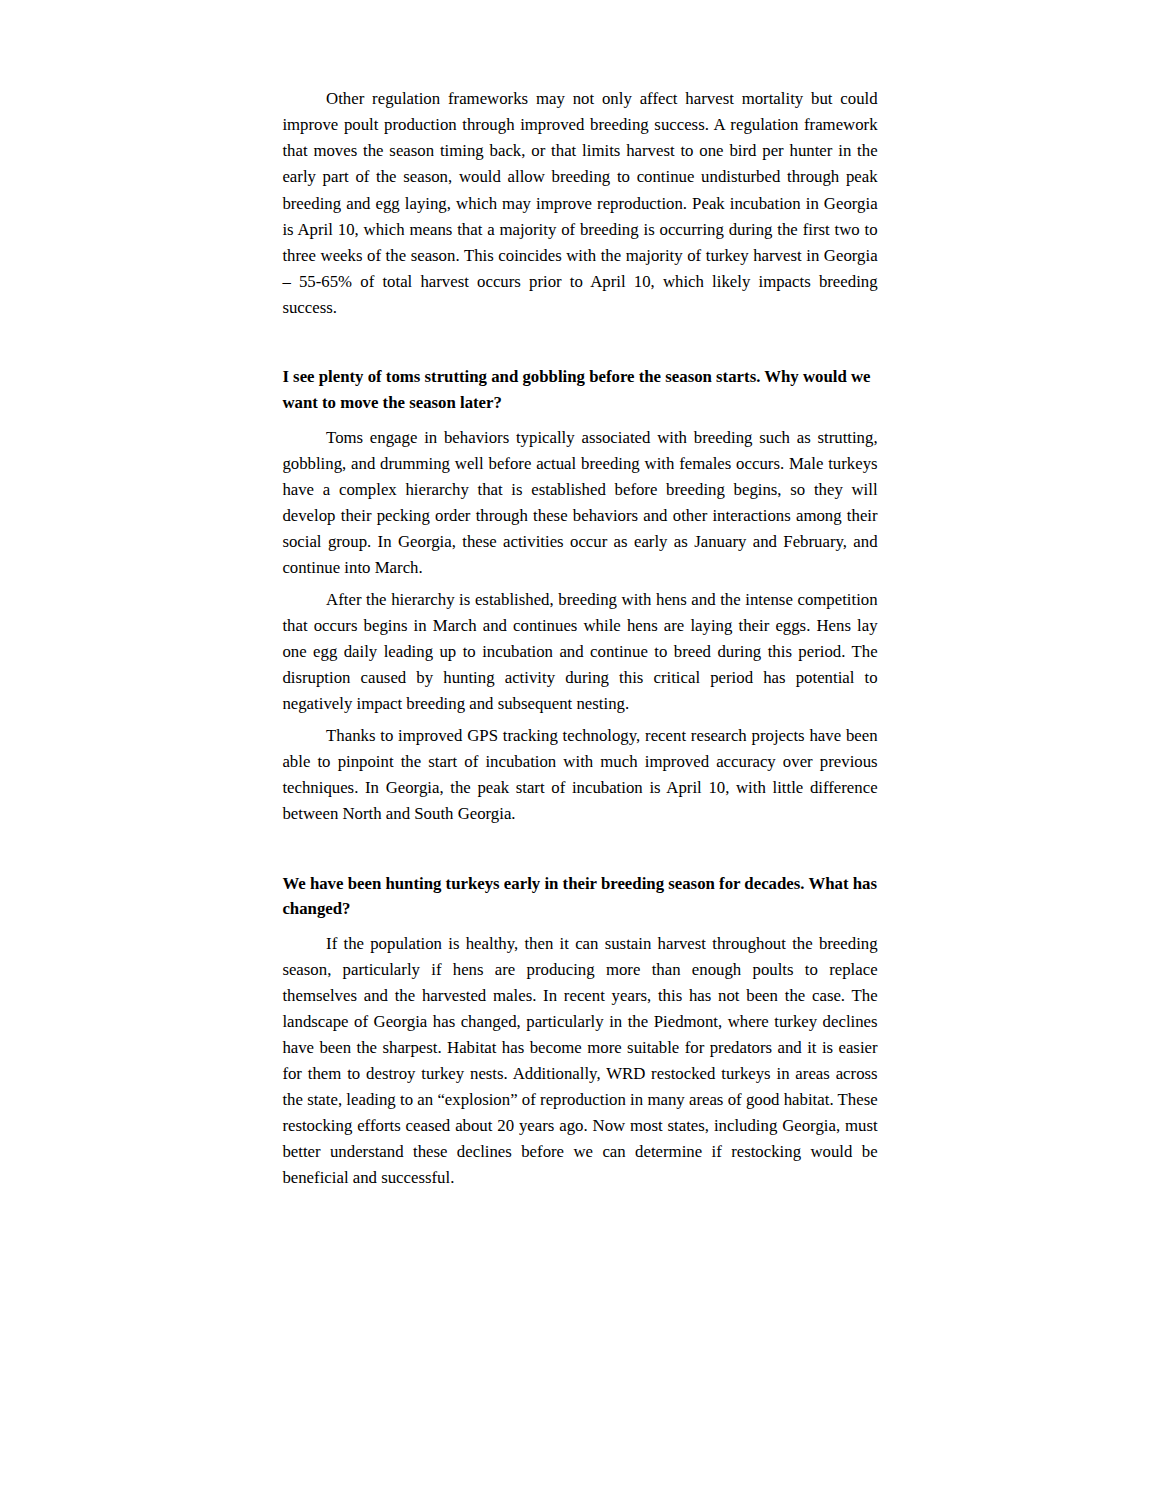Other regulation frameworks may not only affect harvest mortality but could improve poult production through improved breeding success. A regulation framework that moves the season timing back, or that limits harvest to one bird per hunter in the early part of the season, would allow breeding to continue undisturbed through peak breeding and egg laying, which may improve reproduction. Peak incubation in Georgia is April 10, which means that a majority of breeding is occurring during the first two to three weeks of the season. This coincides with the majority of turkey harvest in Georgia – 55-65% of total harvest occurs prior to April 10, which likely impacts breeding success.
I see plenty of toms strutting and gobbling before the season starts. Why would we want to move the season later?
Toms engage in behaviors typically associated with breeding such as strutting, gobbling, and drumming well before actual breeding with females occurs. Male turkeys have a complex hierarchy that is established before breeding begins, so they will develop their pecking order through these behaviors and other interactions among their social group. In Georgia, these activities occur as early as January and February, and continue into March.
After the hierarchy is established, breeding with hens and the intense competition that occurs begins in March and continues while hens are laying their eggs. Hens lay one egg daily leading up to incubation and continue to breed during this period. The disruption caused by hunting activity during this critical period has potential to negatively impact breeding and subsequent nesting.
Thanks to improved GPS tracking technology, recent research projects have been able to pinpoint the start of incubation with much improved accuracy over previous techniques. In Georgia, the peak start of incubation is April 10, with little difference between North and South Georgia.
We have been hunting turkeys early in their breeding season for decades. What has changed?
If the population is healthy, then it can sustain harvest throughout the breeding season, particularly if hens are producing more than enough poults to replace themselves and the harvested males. In recent years, this has not been the case. The landscape of Georgia has changed, particularly in the Piedmont, where turkey declines have been the sharpest. Habitat has become more suitable for predators and it is easier for them to destroy turkey nests. Additionally, WRD restocked turkeys in areas across the state, leading to an “explosion” of reproduction in many areas of good habitat. These restocking efforts ceased about 20 years ago. Now most states, including Georgia, must better understand these declines before we can determine if restocking would be beneficial and successful.